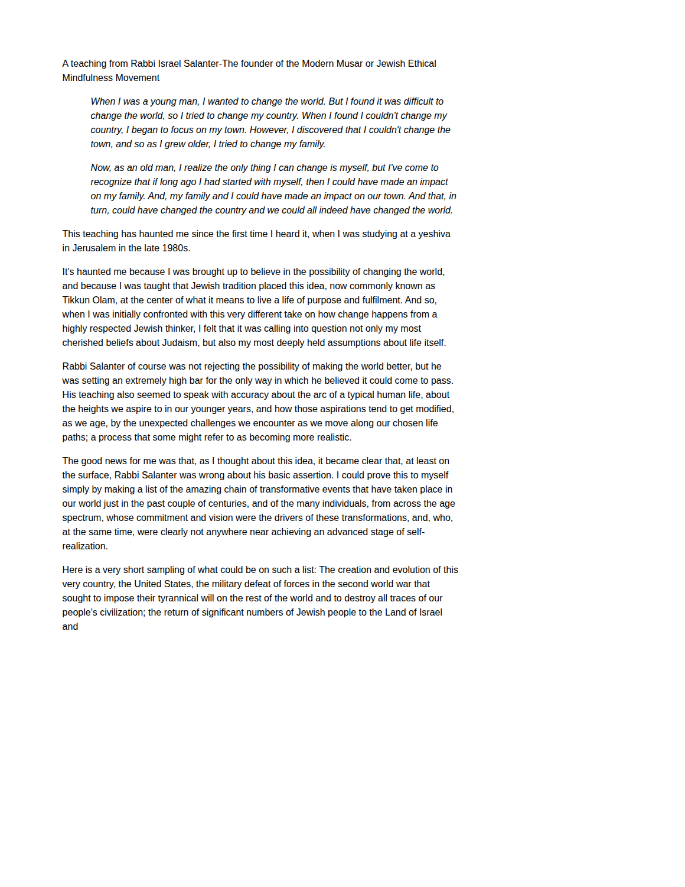A teaching from Rabbi Israel Salanter-The founder of the Modern Musar or Jewish Ethical Mindfulness Movement
When I was a young man, I wanted to change the world. But I found it was difficult to change the world, so I tried to change my country. When I found I couldn't change my country, I began to focus on my town. However, I discovered that I couldn't change the town, and so as I grew older, I tried to change my family.
Now, as an old man, I realize the only thing I can change is myself, but I've come to recognize that if long ago I had started with myself, then I could have made an impact on my family. And, my family and I could have made an impact on our town. And that, in turn, could have changed the country and we could all indeed have changed the world.
This teaching has haunted me since the first time I heard it, when I was studying at a yeshiva in Jerusalem in the late 1980s.
It's haunted me because I was brought up to believe in the possibility of changing the world, and because I was taught that Jewish tradition placed this idea, now commonly known as Tikkun Olam, at the center of what it means to live a life of purpose and fulfilment. And so, when I was initially confronted with this very different take on how change happens from a highly respected Jewish thinker, I felt that it was calling into question not only my most cherished beliefs about Judaism, but also my most deeply held assumptions about life itself.
Rabbi Salanter of course was not rejecting the possibility of making the world better, but he was setting an extremely high bar for the only way in which he believed it could come to pass. His teaching also seemed to speak with accuracy about the arc of a typical human life, about the heights we aspire to in our younger years, and how those aspirations tend to get modified, as we age, by the unexpected challenges we encounter as we move along our chosen life paths; a process that some might refer to as becoming more realistic.
The good news for me was that, as I thought about this idea, it became clear that, at least on the surface, Rabbi Salanter was wrong about his basic assertion. I could prove this to myself simply by making a list of the amazing chain of transformative events that have taken place in our world just in the past couple of centuries, and of the many individuals, from across the age spectrum, whose commitment and vision were the drivers of these transformations, and, who, at the same time, were clearly not anywhere near achieving an advanced stage of self-realization.
Here is a very short sampling of what could be on such a list: The creation and evolution of this very country, the United States, the military defeat of forces in the second world war that sought to impose their tyrannical will on the rest of the world and to destroy all traces of our people's civilization; the return of significant numbers of Jewish people to the Land of Israel and